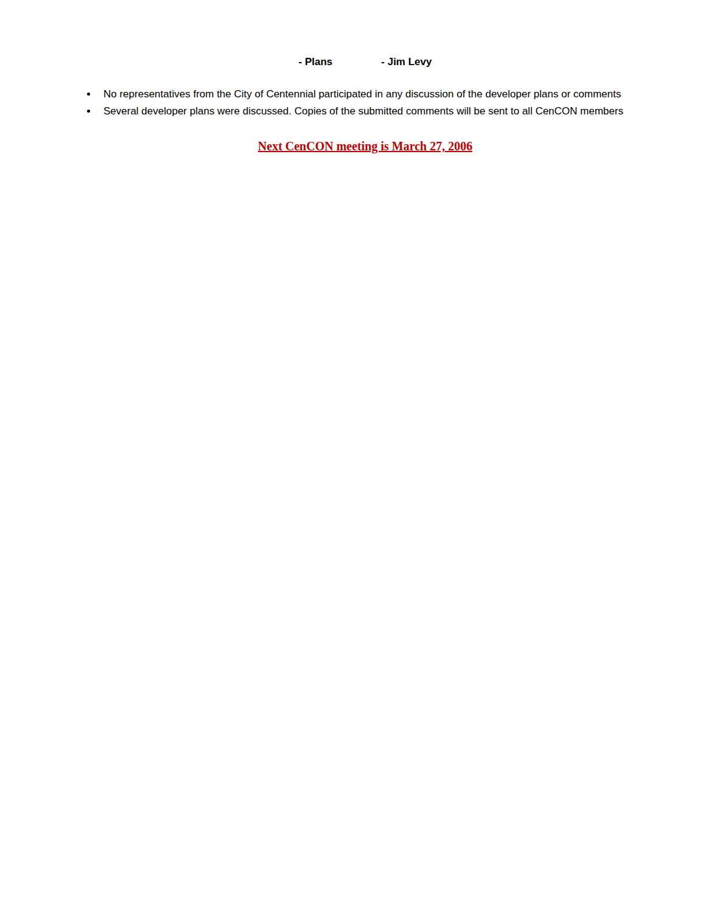- Plans - Jim Levy
No representatives from the City of Centennial participated in any discussion of the developer plans or comments
Several developer plans were discussed. Copies of the submitted comments will be sent to all CenCON members
Next CenCON meeting is March 27, 2006